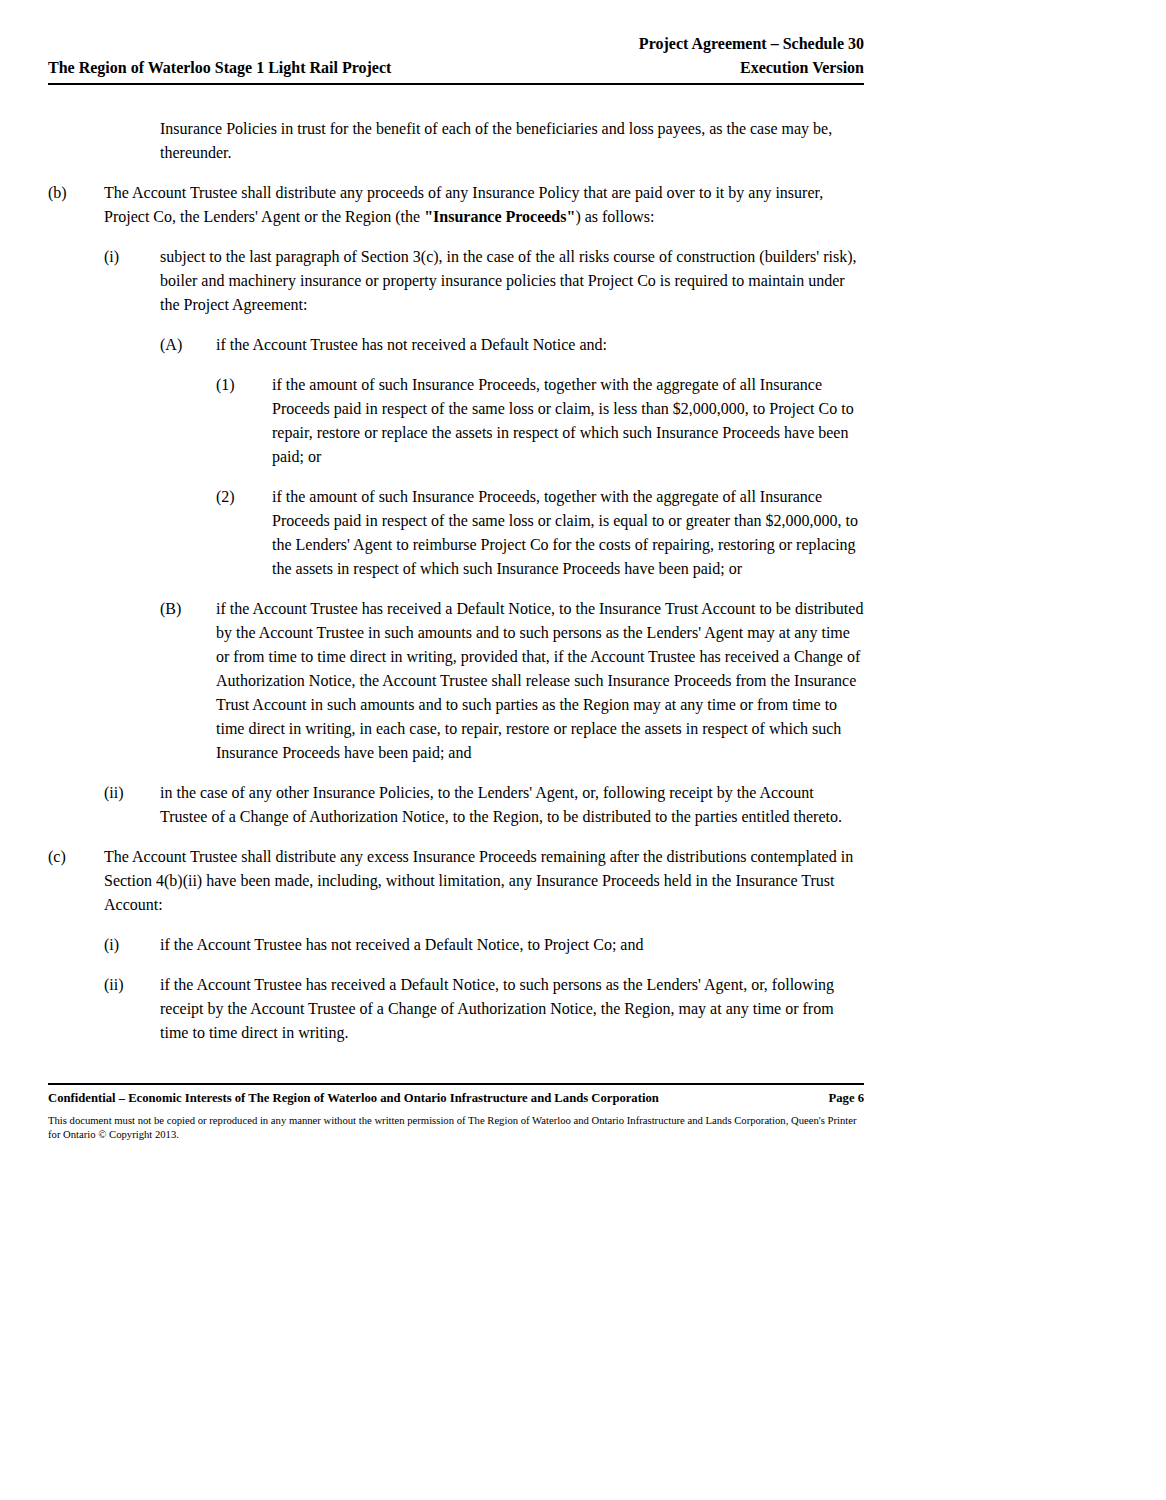The Region of Waterloo Stage 1 Light Rail Project
Project Agreement – Schedule 30
Execution Version
Insurance Policies in trust for the benefit of each of the beneficiaries and loss payees, as the case may be, thereunder.
(b)
The Account Trustee shall distribute any proceeds of any Insurance Policy that are paid over to it by any insurer, Project Co, the Lenders' Agent or the Region (the "Insurance Proceeds") as follows:
(i)
subject to the last paragraph of Section 3(c), in the case of the all risks course of construction (builders' risk), boiler and machinery insurance or property insurance policies that Project Co is required to maintain under the Project Agreement:
(A)
if the Account Trustee has not received a Default Notice and:
(1)
if the amount of such Insurance Proceeds, together with the aggregate of all Insurance Proceeds paid in respect of the same loss or claim, is less than $2,000,000, to Project Co to repair, restore or replace the assets in respect of which such Insurance Proceeds have been paid; or
(2)
if the amount of such Insurance Proceeds, together with the aggregate of all Insurance Proceeds paid in respect of the same loss or claim, is equal to or greater than $2,000,000, to the Lenders' Agent to reimburse Project Co for the costs of repairing, restoring or replacing the assets in respect of which such Insurance Proceeds have been paid; or
(B)
if the Account Trustee has received a Default Notice, to the Insurance Trust Account to be distributed by the Account Trustee in such amounts and to such persons as the Lenders' Agent may at any time or from time to time direct in writing, provided that, if the Account Trustee has received a Change of Authorization Notice, the Account Trustee shall release such Insurance Proceeds from the Insurance Trust Account in such amounts and to such parties as the Region may at any time or from time to time direct in writing, in each case, to repair, restore or replace the assets in respect of which such Insurance Proceeds have been paid; and
(ii)
in the case of any other Insurance Policies, to the Lenders' Agent, or, following receipt by the Account Trustee of a Change of Authorization Notice, to the Region, to be distributed to the parties entitled thereto.
(c)
The Account Trustee shall distribute any excess Insurance Proceeds remaining after the distributions contemplated in Section 4(b)(ii) have been made, including, without limitation, any Insurance Proceeds held in the Insurance Trust Account:
(i)
if the Account Trustee has not received a Default Notice, to Project Co; and
(ii)
if the Account Trustee has received a Default Notice, to such persons as the Lenders' Agent, or, following receipt by the Account Trustee of a Change of Authorization Notice, the Region, may at any time or from time to time direct in writing.
Confidential – Economic Interests of The Region of Waterloo and Ontario Infrastructure and Lands Corporation
Page 6
This document must not be copied or reproduced in any manner without the written permission of The Region of Waterloo and Ontario Infrastructure and Lands Corporation, Queen's Printer for Ontario © Copyright 2013.